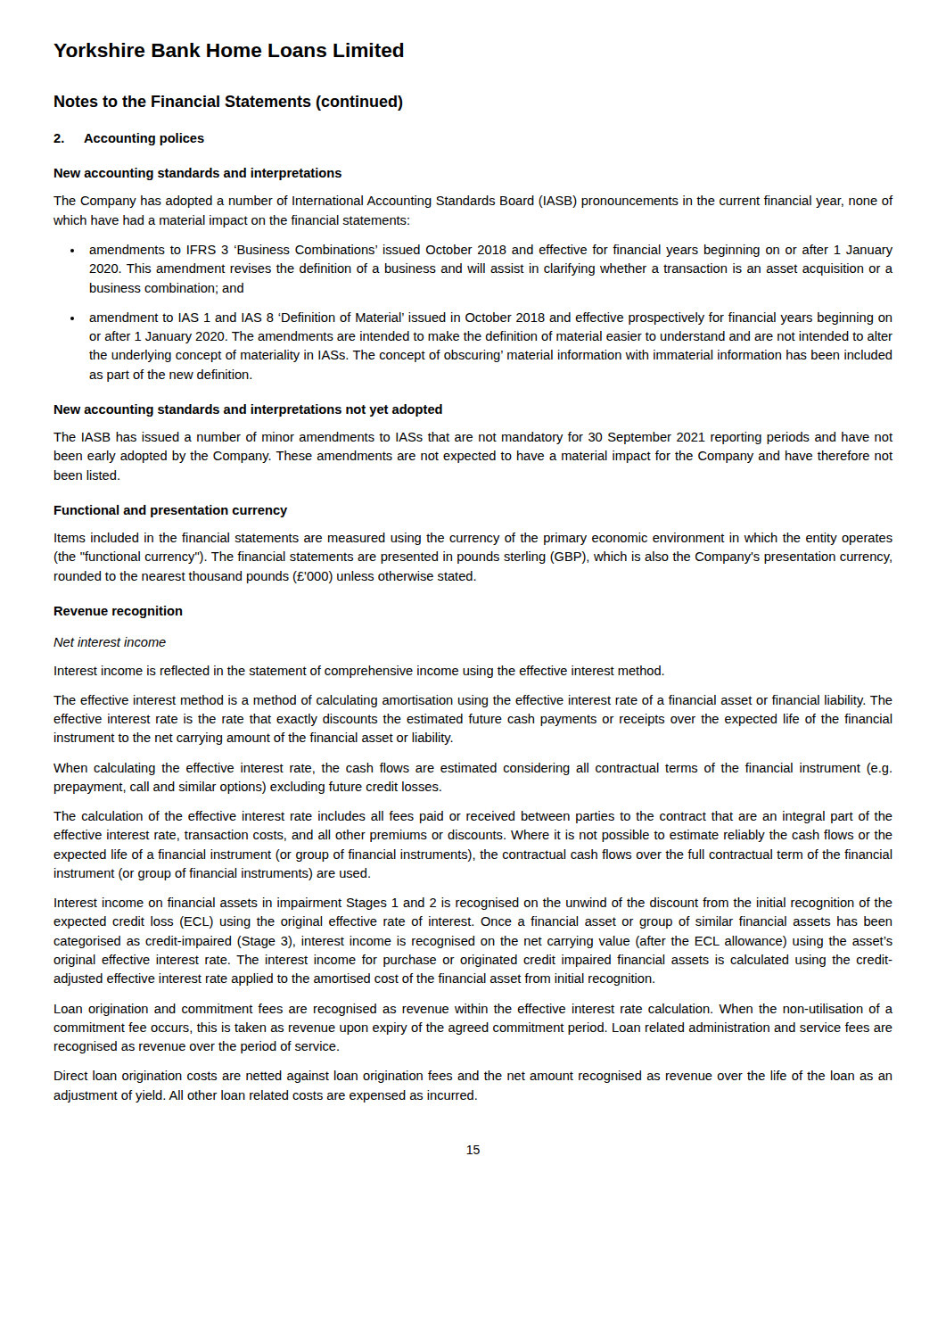Yorkshire Bank Home Loans Limited
Notes to the Financial Statements (continued)
2. Accounting polices
New accounting standards and interpretations
The Company has adopted a number of International Accounting Standards Board (IASB) pronouncements in the current financial year, none of which have had a material impact on the financial statements:
amendments to IFRS 3 ‘Business Combinations’ issued October 2018 and effective for financial years beginning on or after 1 January 2020. This amendment revises the definition of a business and will assist in clarifying whether a transaction is an asset acquisition or a business combination; and
amendment to IAS 1 and IAS 8 ‘Definition of Material’ issued in October 2018 and effective prospectively for financial years beginning on or after 1 January 2020. The amendments are intended to make the definition of material easier to understand and are not intended to alter the underlying concept of materiality in IASs. The concept of obscuring’ material information with immaterial information has been included as part of the new definition.
New accounting standards and interpretations not yet adopted
The IASB has issued a number of minor amendments to IASs that are not mandatory for 30 September 2021 reporting periods and have not been early adopted by the Company. These amendments are not expected to have a material impact for the Company and have therefore not been listed.
Functional and presentation currency
Items included in the financial statements are measured using the currency of the primary economic environment in which the entity operates (the "functional currency"). The financial statements are presented in pounds sterling (GBP), which is also the Company's presentation currency, rounded to the nearest thousand pounds (£'000) unless otherwise stated.
Revenue recognition
Net interest income
Interest income is reflected in the statement of comprehensive income using the effective interest method.
The effective interest method is a method of calculating amortisation using the effective interest rate of a financial asset or financial liability. The effective interest rate is the rate that exactly discounts the estimated future cash payments or receipts over the expected life of the financial instrument to the net carrying amount of the financial asset or liability.
When calculating the effective interest rate, the cash flows are estimated considering all contractual terms of the financial instrument (e.g. prepayment, call and similar options) excluding future credit losses.
The calculation of the effective interest rate includes all fees paid or received between parties to the contract that are an integral part of the effective interest rate, transaction costs, and all other premiums or discounts. Where it is not possible to estimate reliably the cash flows or the expected life of a financial instrument (or group of financial instruments), the contractual cash flows over the full contractual term of the financial instrument (or group of financial instruments) are used.
Interest income on financial assets in impairment Stages 1 and 2 is recognised on the unwind of the discount from the initial recognition of the expected credit loss (ECL) using the original effective rate of interest. Once a financial asset or group of similar financial assets has been categorised as credit-impaired (Stage 3), interest income is recognised on the net carrying value (after the ECL allowance) using the asset’s original effective interest rate. The interest income for purchase or originated credit impaired financial assets is calculated using the credit-adjusted effective interest rate applied to the amortised cost of the financial asset from initial recognition.
Loan origination and commitment fees are recognised as revenue within the effective interest rate calculation. When the non-utilisation of a commitment fee occurs, this is taken as revenue upon expiry of the agreed commitment period. Loan related administration and service fees are recognised as revenue over the period of service.
Direct loan origination costs are netted against loan origination fees and the net amount recognised as revenue over the life of the loan as an adjustment of yield. All other loan related costs are expensed as incurred.
15